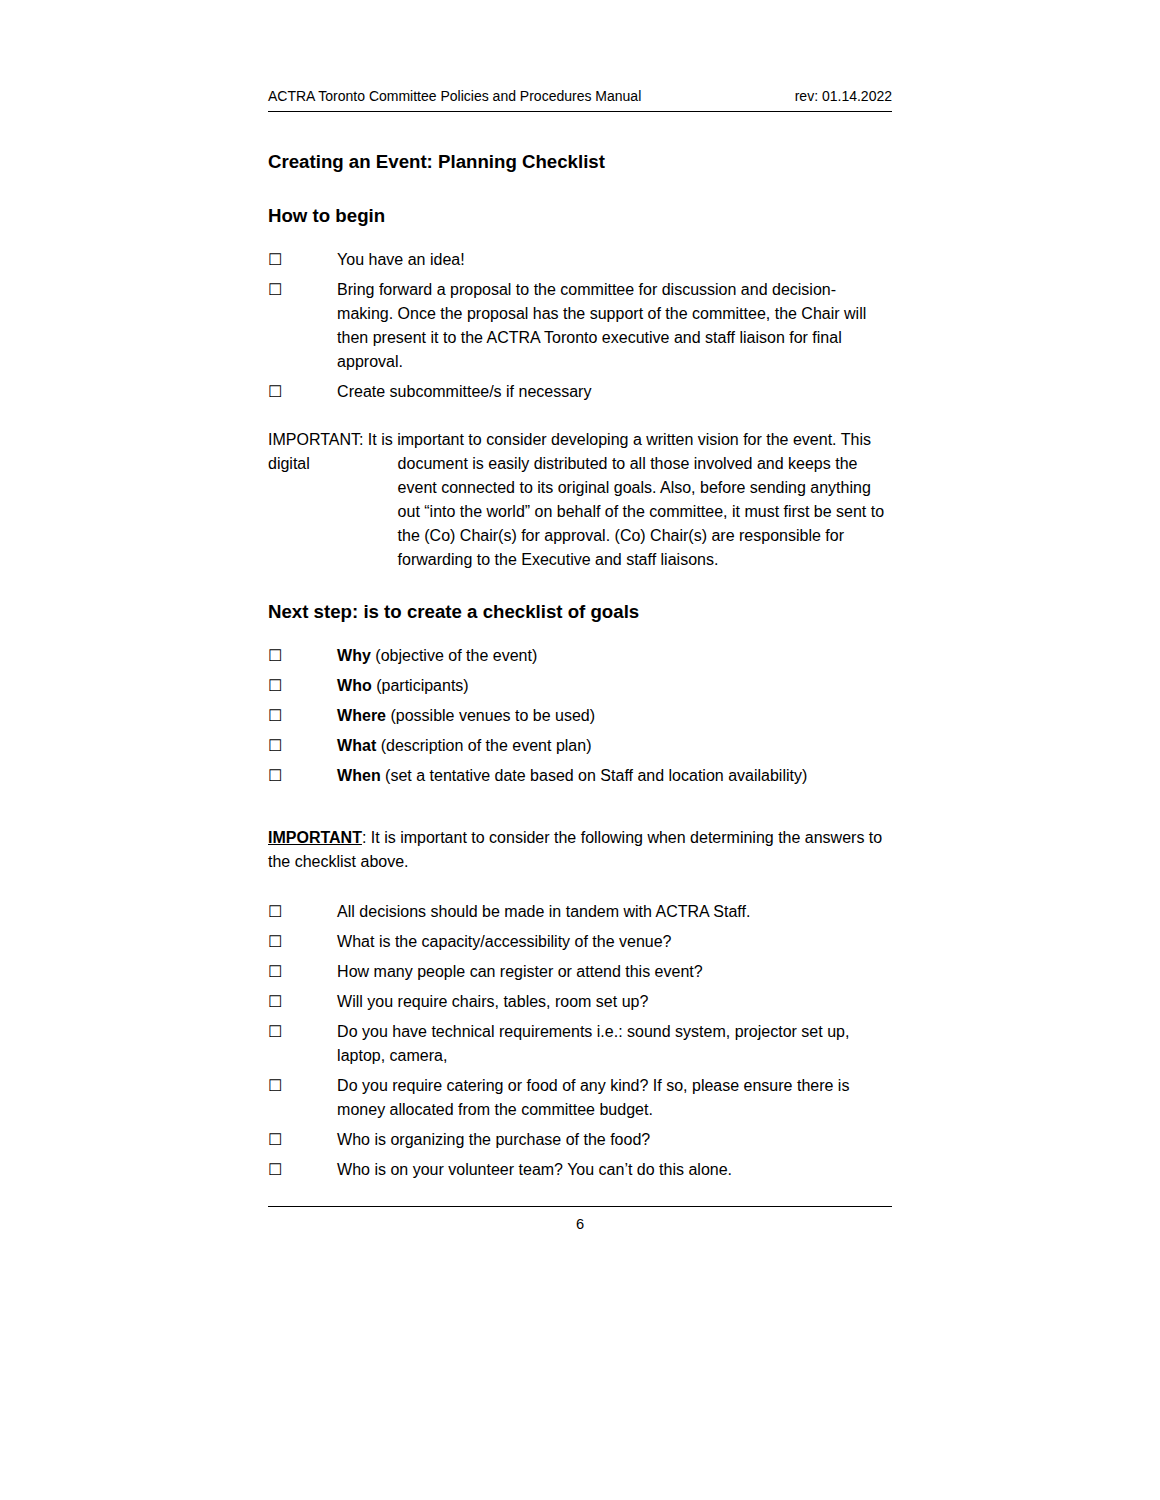ACTRA Toronto Committee Policies and Procedures Manual
rev: 01.14.2022
Creating an Event: Planning Checklist
How to begin
You have an idea!
Bring forward a proposal to the committee for discussion and decision-making. Once the proposal has the support of the committee, the Chair will then present it to the ACTRA Toronto executive and staff liaison for final approval.
Create subcommittee/s if necessary
IMPORTANT: It is important to consider developing a written vision for the event. This digital document is easily distributed to all those involved and keeps the event connected to its original goals. Also, before sending anything out “into the world” on behalf of the committee, it must first be sent to the (Co) Chair(s) for approval. (Co) Chair(s) are responsible for forwarding to the Executive and staff liaisons.
Next step: is to create a checklist of goals
Why (objective of the event)
Who (participants)
Where (possible venues to be used)
What (description of the event plan)
When (set a tentative date based on Staff and location availability)
IMPORTANT: It is important to consider the following when determining the answers to the checklist above.
All decisions should be made in tandem with ACTRA Staff.
What is the capacity/accessibility of the venue?
How many people can register or attend this event?
Will you require chairs, tables, room set up?
Do you have technical requirements i.e.: sound system, projector set up, laptop, camera,
Do you require catering or food of any kind? If so, please ensure there is money allocated from the committee budget.
Who is organizing the purchase of the food?
Who is on your volunteer team? You can’t do this alone.
6